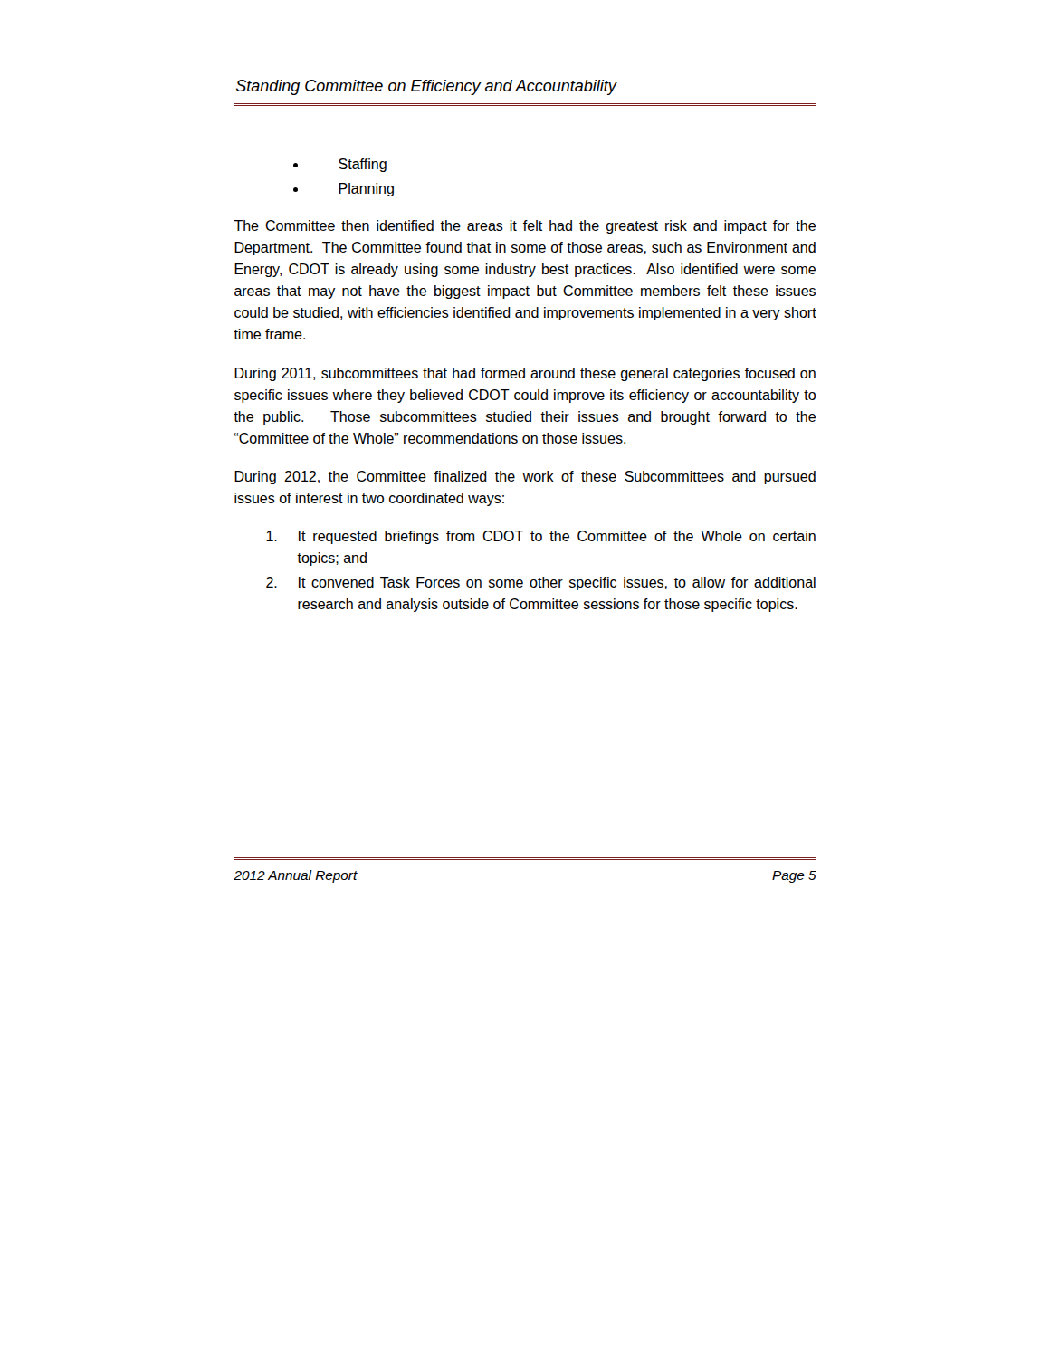Standing Committee on Efficiency and Accountability
Staffing
Planning
The Committee then identified the areas it felt had the greatest risk and impact for the Department. The Committee found that in some of those areas, such as Environment and Energy, CDOT is already using some industry best practices. Also identified were some areas that may not have the biggest impact but Committee members felt these issues could be studied, with efficiencies identified and improvements implemented in a very short time frame.
During 2011, subcommittees that had formed around these general categories focused on specific issues where they believed CDOT could improve its efficiency or accountability to the public. Those subcommittees studied their issues and brought forward to the “Committee of the Whole” recommendations on those issues.
During 2012, the Committee finalized the work of these Subcommittees and pursued issues of interest in two coordinated ways:
It requested briefings from CDOT to the Committee of the Whole on certain topics; and
It convened Task Forces on some other specific issues, to allow for additional research and analysis outside of Committee sessions for those specific topics.
2012 Annual Report Page 5